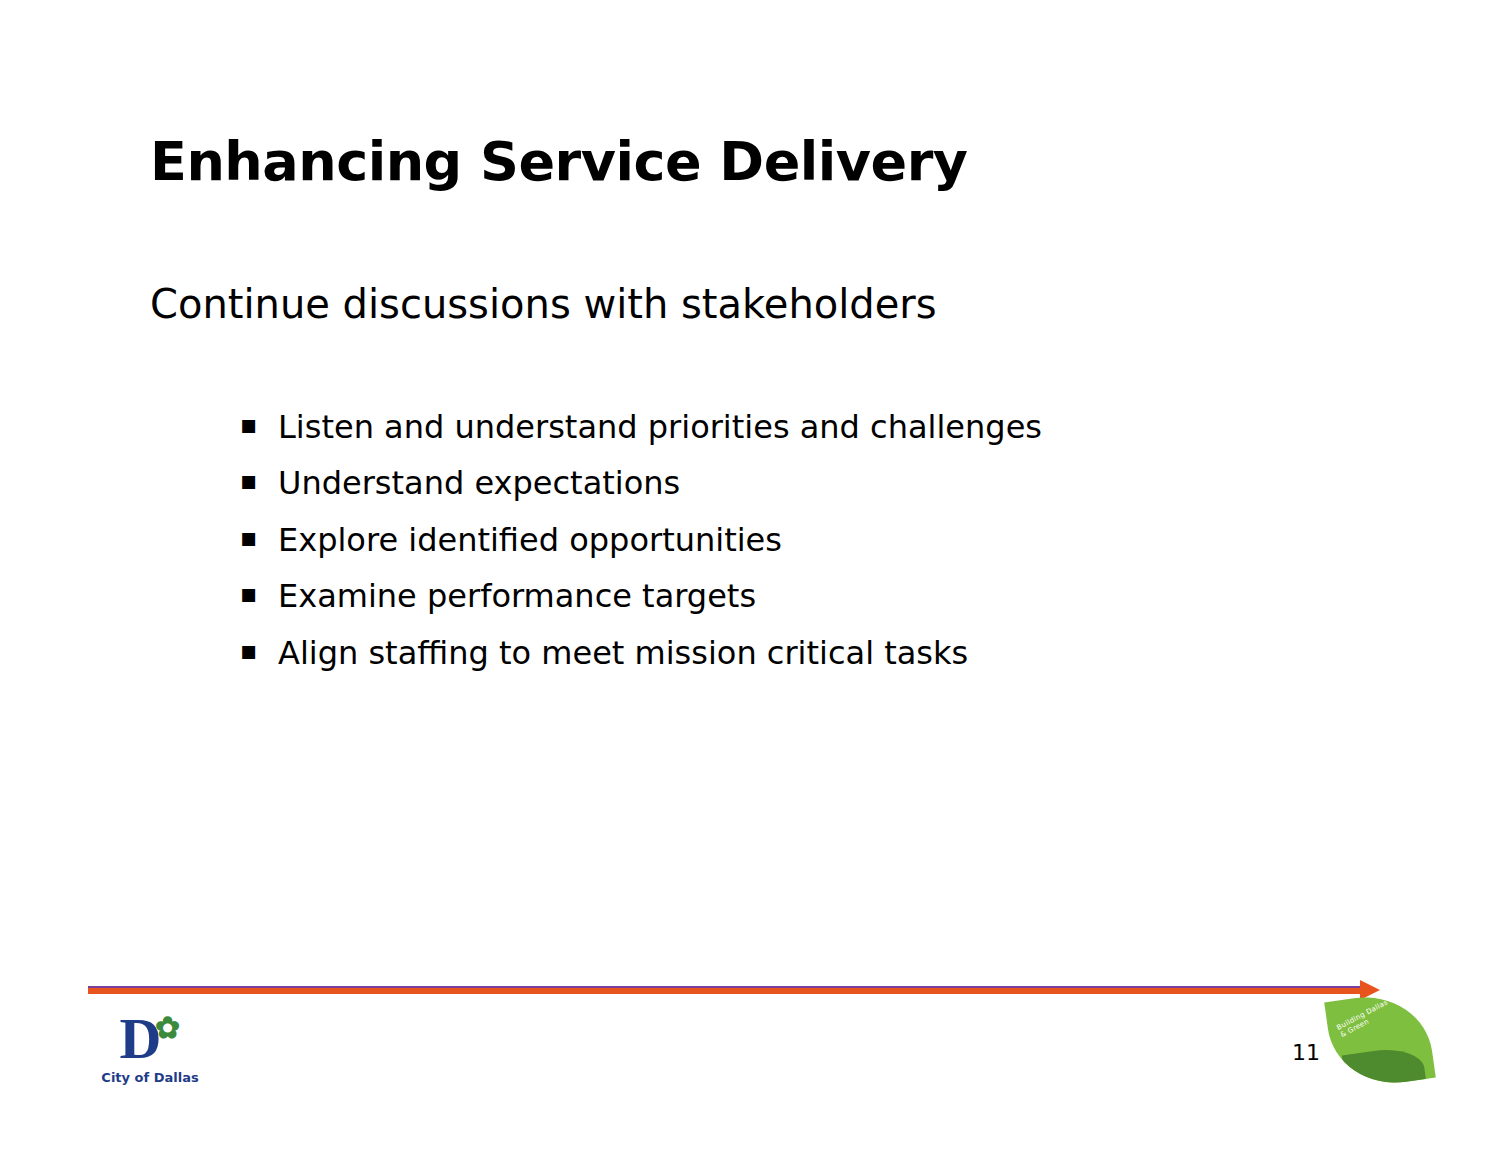Enhancing Service Delivery
Continue discussions with stakeholders
Listen and understand priorities and challenges
Understand expectations
Explore identified opportunities
Examine performance targets
Align staffing to meet mission critical tasks
11
D✿
City of Dallas
Building Dallas · Solid & Green